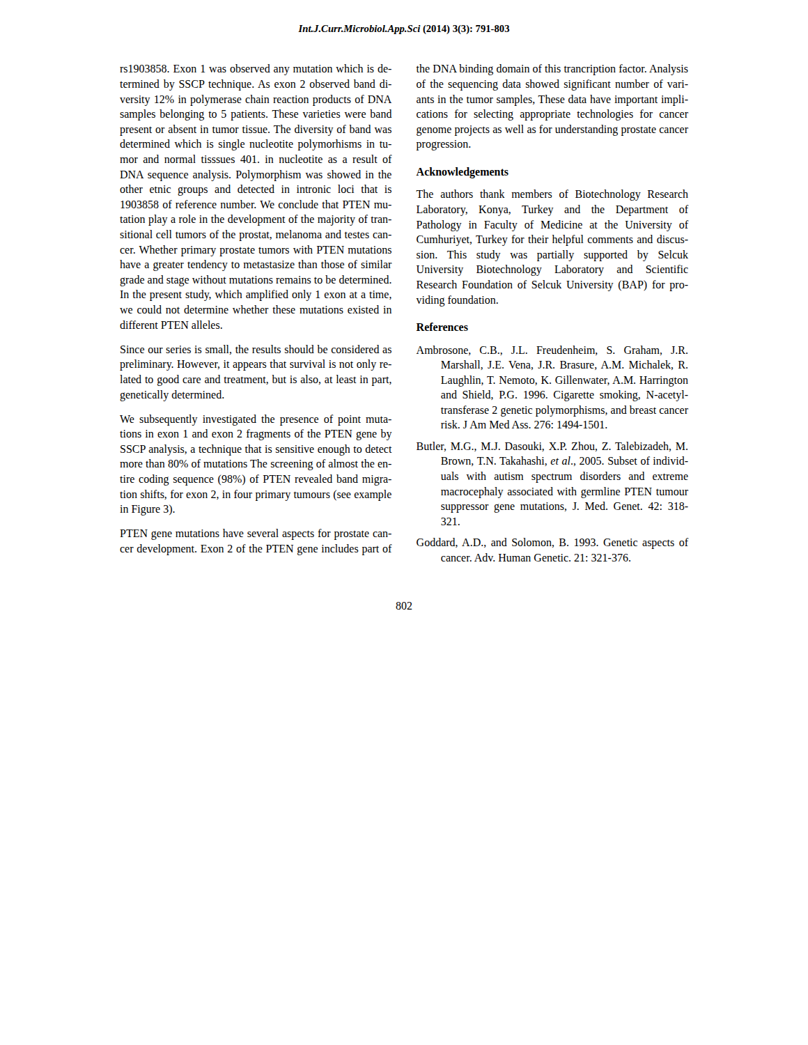Int.J.Curr.Microbiol.App.Sci (2014) 3(3): 791-803
rs1903858. Exon 1 was observed any mutation which is determined by SSCP technique. As exon 2 observed band diversity 12% in polymerase chain reaction products of DNA samples belonging to 5 patients. These varieties were band present or absent in tumor tissue. The diversity of band was determined which is single nucleotite polymorhisms in tumor and normal tisssues 401. in nucleotite as a result of DNA sequence analysis. Polymorphism was showed in the other etnic groups and detected in intronic loci that is 1903858 of reference number. We conclude that PTEN mutation play a role in the development of the majority of transitional cell tumors of the prostat, melanoma and testes cancer. Whether primary prostate tumors with PTEN mutations have a greater tendency to metastasize than those of similar grade and stage without mutations remains to be determined. In the present study, which amplified only 1 exon at a time, we could not determine whether these mutations existed in different PTEN alleles.
Since our series is small, the results should be considered as preliminary. However, it appears that survival is not only related to good care and treatment, but is also, at least in part, genetically determined.
We subsequently investigated the presence of point mutations in exon 1 and exon 2 fragments of the PTEN gene by SSCP analysis, a technique that is sensitive enough to detect more than 80% of mutations The screening of almost the entire coding sequence (98%) of PTEN revealed band migration shifts, for exon 2, in four primary tumours (see example in Figure 3).
PTEN gene mutations have several aspects for prostate cancer development. Exon 2 of the PTEN gene includes part of the DNA binding domain of this trancription factor. Analysis of the sequencing data showed significant number of variants in the tumor samples, These data have important implications for selecting appropriate technologies for cancer genome projects as well as for understanding prostate cancer progression.
Acknowledgements
The authors thank members of Biotechnology Research Laboratory, Konya, Turkey and the Department of Pathology in Faculty of Medicine at the University of Cumhuriyet, Turkey for their helpful comments and discussion. This study was partially supported by Selcuk University Biotechnology Laboratory and Scientific Research Foundation of Selcuk University (BAP) for providing foundation.
References
Ambrosone, C.B., J.L. Freudenheim, S. Graham, J.R. Marshall, J.E. Vena, J.R. Brasure, A.M. Michalek, R. Laughlin, T. Nemoto, K. Gillenwater, A.M. Harrington and Shield, P.G. 1996. Cigarette smoking, N-acetyltransferase 2 genetic polymorphisms, and breast cancer risk. J Am Med Ass. 276: 1494-1501.
Butler, M.G., M.J. Dasouki, X.P. Zhou, Z. Talebizadeh, M. Brown, T.N. Takahashi, et al., 2005. Subset of individuals with autism spectrum disorders and extreme macrocephaly associated with germline PTEN tumour suppressor gene mutations, J. Med. Genet. 42: 318-321.
Goddard, A.D., and Solomon, B. 1993. Genetic aspects of cancer. Adv. Human Genetic. 21: 321-376.
802